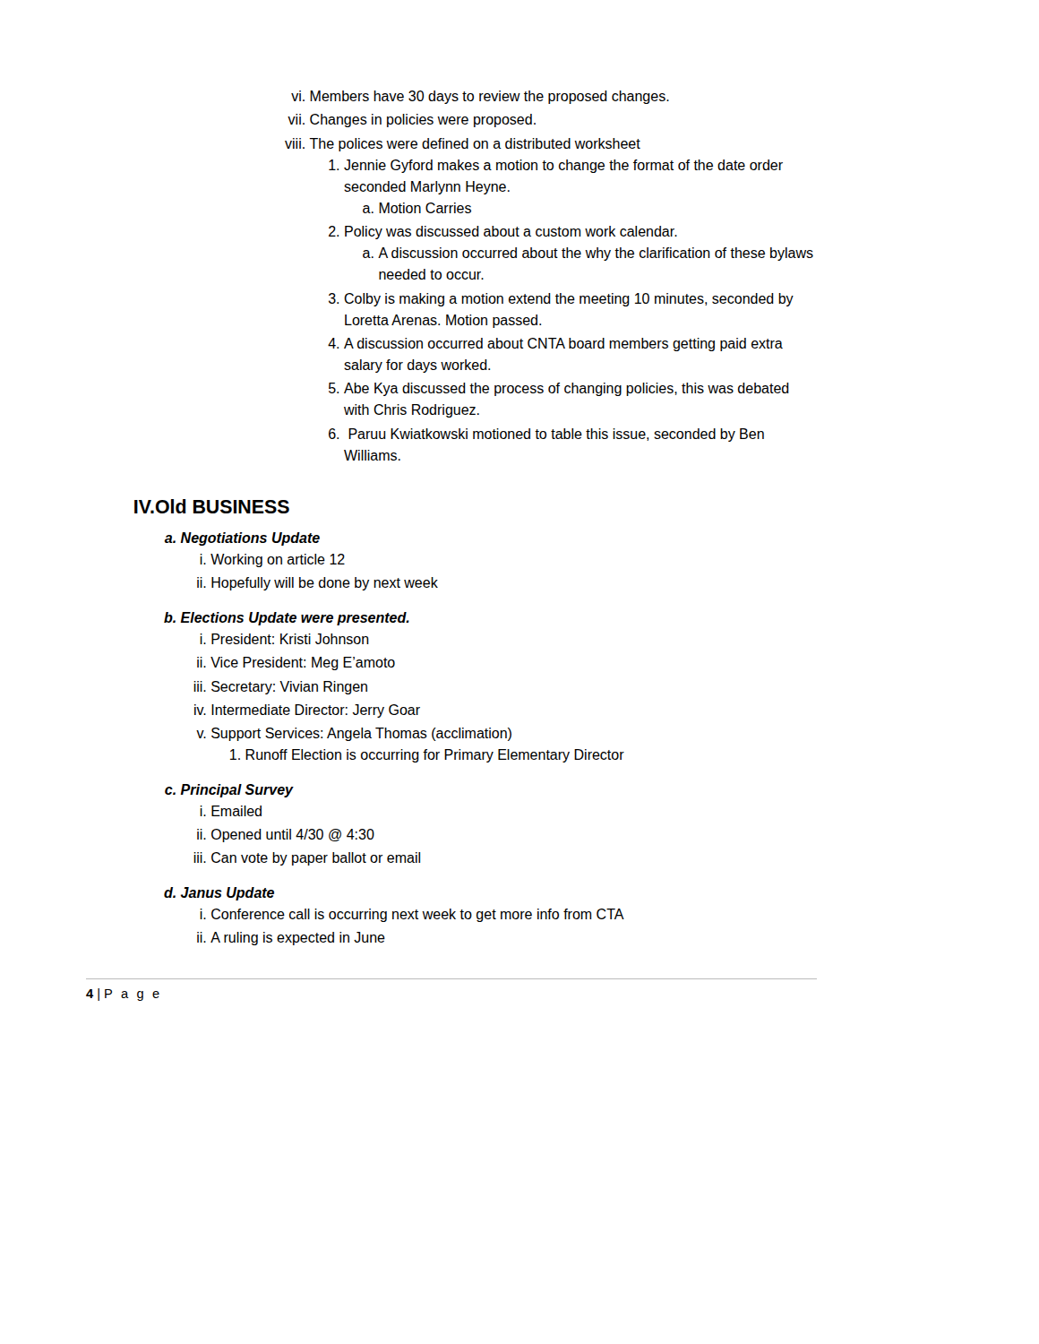Members have 30 days to review the proposed changes.
Changes in policies were proposed.
The polices were defined on a distributed worksheet
Jennie Gyford makes a motion to change the format of the date order seconded Marlynn Heyne.
Motion Carries
Policy was discussed about a custom work calendar.
A discussion occurred about the why the clarification of these bylaws needed to occur.
Colby is making a motion extend the meeting 10 minutes, seconded by Loretta Arenas. Motion passed.
A discussion occurred about CNTA board members getting paid extra salary for days worked.
Abe Kya discussed the process of changing policies, this was debated with Chris Rodriguez.
Paruu Kwiatkowski motioned to table this issue, seconded by Ben Williams.
IV.Old BUSINESS
Negotiations Update
Working on article 12
Hopefully will be done by next week
Elections Update were presented.
President: Kristi Johnson
Vice President: Meg E’amoto
Secretary: Vivian Ringen
Intermediate Director: Jerry Goar
Support Services: Angela Thomas (acclimation)
Runoff Election is occurring for Primary Elementary Director
Principal Survey
Emailed
Opened until 4/30 @ 4:30
Can vote by paper ballot or email
Janus Update
Conference call is occurring next week to get more info from CTA
A ruling is expected in June
4 | P a g e